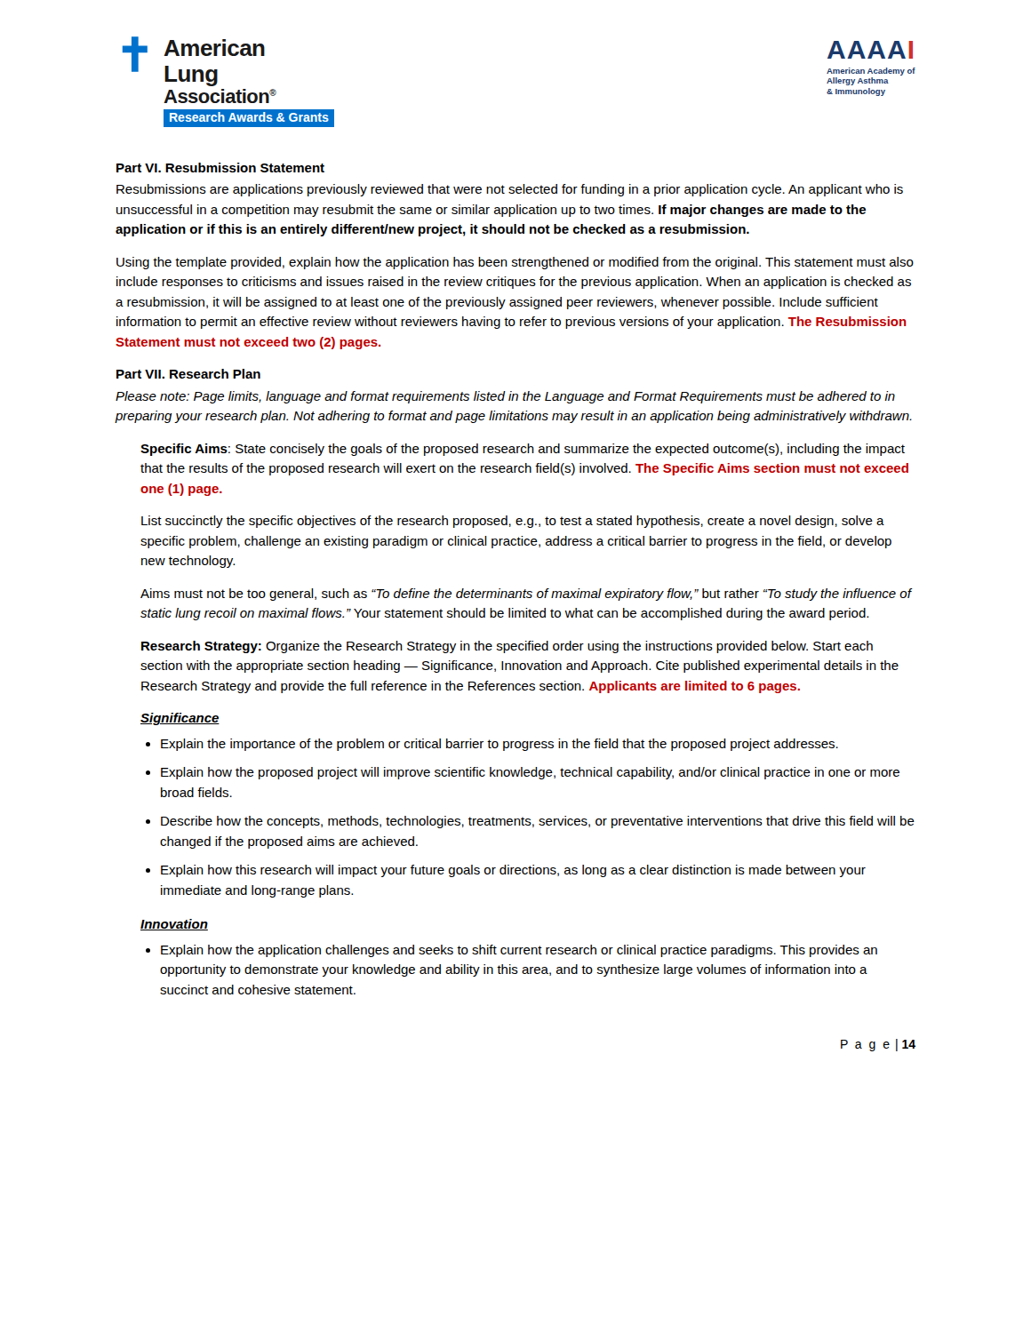✝
American
Lung
Association®
Research Awards & Grants
AAAAI
American Academy of
Allergy Asthma
& Immunology
Part VI. Resubmission Statement
Resubmissions are applications previously reviewed that were not selected for funding in a prior application cycle. An applicant who is unsuccessful in a competition may resubmit the same or similar application up to two times. If major changes are made to the application or if this is an entirely different/new project, it should not be checked as a resubmission.
Using the template provided, explain how the application has been strengthened or modified from the original. This statement must also include responses to criticisms and issues raised in the review critiques for the previous application. When an application is checked as a resubmission, it will be assigned to at least one of the previously assigned peer reviewers, whenever possible. Include sufficient information to permit an effective review without reviewers having to refer to previous versions of your application. The Resubmission Statement must not exceed two (2) pages.
Part VII. Research Plan
Please note: Page limits, language and format requirements listed in the Language and Format Requirements must be adhered to in preparing your research plan. Not adhering to format and page limitations may result in an application being administratively withdrawn.
Specific Aims: State concisely the goals of the proposed research and summarize the expected outcome(s), including the impact that the results of the proposed research will exert on the research field(s) involved. The Specific Aims section must not exceed one (1) page.
List succinctly the specific objectives of the research proposed, e.g., to test a stated hypothesis, create a novel design, solve a specific problem, challenge an existing paradigm or clinical practice, address a critical barrier to progress in the field, or develop new technology.
Aims must not be too general, such as “To define the determinants of maximal expiratory flow,” but rather “To study the influence of static lung recoil on maximal flows.” Your statement should be limited to what can be accomplished during the award period.
Research Strategy: Organize the Research Strategy in the specified order using the instructions provided below. Start each section with the appropriate section heading — Significance, Innovation and Approach. Cite published experimental details in the Research Strategy and provide the full reference in the References section. Applicants are limited to 6 pages.
Significance
Explain the importance of the problem or critical barrier to progress in the field that the proposed project addresses.
Explain how the proposed project will improve scientific knowledge, technical capability, and/or clinical practice in one or more broad fields.
Describe how the concepts, methods, technologies, treatments, services, or preventative interventions that drive this field will be changed if the proposed aims are achieved.
Explain how this research will impact your future goals or directions, as long as a clear distinction is made between your immediate and long-range plans.
Innovation
Explain how the application challenges and seeks to shift current research or clinical practice paradigms. This provides an opportunity to demonstrate your knowledge and ability in this area, and to synthesize large volumes of information into a succinct and cohesive statement.
P a g e | 14